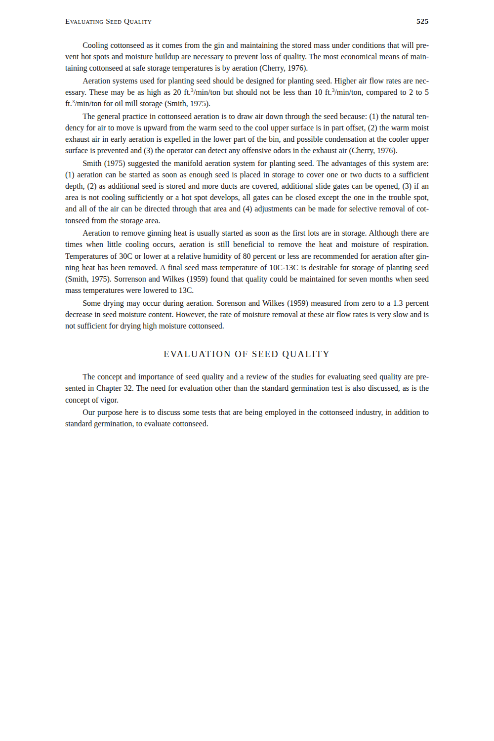Evaluating Seed Quality 525
Cooling cottonseed as it comes from the gin and maintaining the stored mass under conditions that will prevent hot spots and moisture buildup are necessary to prevent loss of quality. The most economical means of maintaining cottonseed at safe storage temperatures is by aeration (Cherry, 1976).
Aeration systems used for planting seed should be designed for planting seed. Higher air flow rates are necessary. These may be as high as 20 ft.3/min/ton but should not be less than 10 ft.3/min/ton, compared to 2 to 5 ft.3/min/ton for oil mill storage (Smith, 1975).
The general practice in cottonseed aeration is to draw air down through the seed because: (1) the natural tendency for air to move is upward from the warm seed to the cool upper surface is in part offset, (2) the warm moist exhaust air in early aeration is expelled in the lower part of the bin, and possible condensation at the cooler upper surface is prevented and (3) the operator can detect any offensive odors in the exhaust air (Cherry, 1976).
Smith (1975) suggested the manifold aeration system for planting seed. The advantages of this system are: (1) aeration can be started as soon as enough seed is placed in storage to cover one or two ducts to a sufficient depth, (2) as additional seed is stored and more ducts are covered, additional slide gates can be opened, (3) if an area is not cooling sufficiently or a hot spot develops, all gates can be closed except the one in the trouble spot, and all of the air can be directed through that area and (4) adjustments can be made for selective removal of cottonseed from the storage area.
Aeration to remove ginning heat is usually started as soon as the first lots are in storage. Although there are times when little cooling occurs, aeration is still beneficial to remove the heat and moisture of respiration. Temperatures of 30C or lower at a relative humidity of 80 percent or less are recommended for aeration after ginning heat has been removed. A final seed mass temperature of 10C-13C is desirable for storage of planting seed (Smith, 1975). Sorrenson and Wilkes (1959) found that quality could be maintained for seven months when seed mass temperatures were lowered to 13C.
Some drying may occur during aeration. Sorenson and Wilkes (1959) measured from zero to a 1.3 percent decrease in seed moisture content. However, the rate of moisture removal at these air flow rates is very slow and is not sufficient for drying high moisture cottonseed.
EVALUATION OF SEED QUALITY
The concept and importance of seed quality and a review of the studies for evaluating seed quality are presented in Chapter 32. The need for evaluation other than the standard germination test is also discussed, as is the concept of vigor.
Our purpose here is to discuss some tests that are being employed in the cottonseed industry, in addition to standard germination, to evaluate cottonseed.